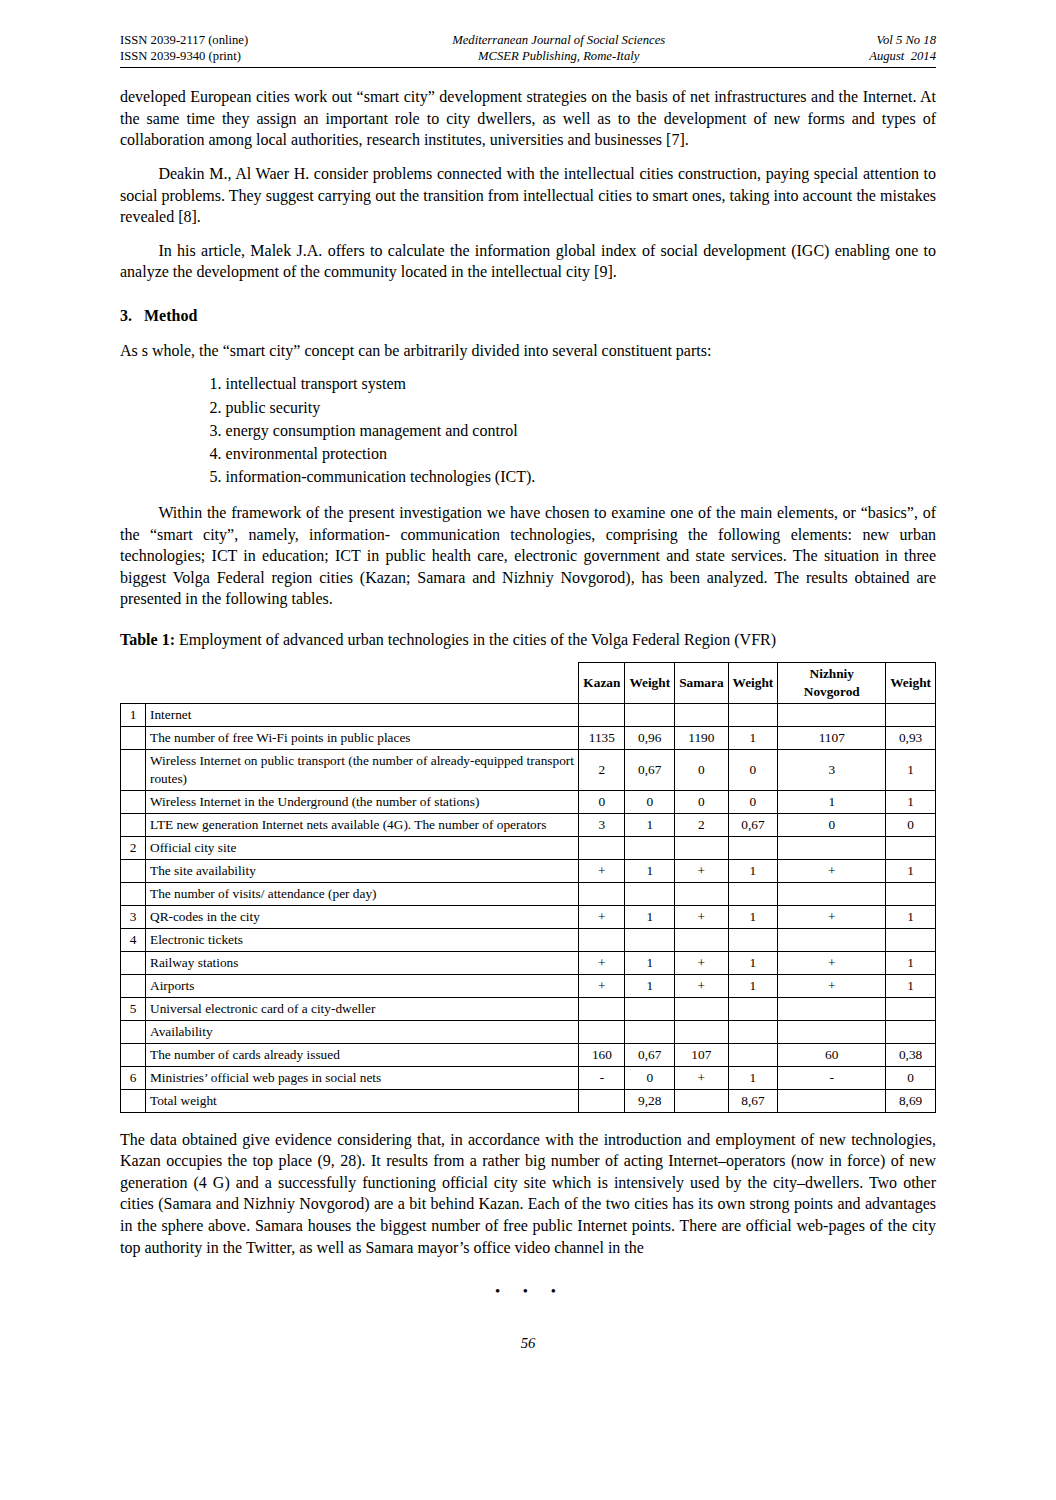ISSN 2039-2117 (online)
ISSN 2039-9340 (print)
Mediterranean Journal of Social Sciences
MCSER Publishing, Rome-Italy
Vol 5 No 18
August 2014
developed European cities work out “smart city” development strategies on the basis of net infrastructures and the Internet. At the same time they assign an important role to city dwellers, as well as to the development of new forms and types of collaboration among local authorities, research institutes, universities and businesses [7].
Deakin M., Al Waer H. consider problems connected with the intellectual cities construction, paying special attention to social problems. They suggest carrying out the transition from intellectual cities to smart ones, taking into account the mistakes revealed [8].
In his article, Malek J.A. offers to calculate the information global index of social development (IGC) enabling one to analyze the development of the community located in the intellectual city [9].
3. Method
As s whole, the “smart city” concept can be arbitrarily divided into several constituent parts:
intellectual transport system
public security
energy consumption management and control
environmental protection
information-communication technologies (ICT).
Within the framework of the present investigation we have chosen to examine one of the main elements, or “basics”, of the “smart city”, namely, information- communication technologies, comprising the following elements: new urban technologies; ICT in education; ICT in public health care, electronic government and state services. The situation in three biggest Volga Federal region cities (Kazan; Samara and Nizhniy Novgorod), has been analyzed. The results obtained are presented in the following tables.
Table 1: Employment of advanced urban technologies in the cities of the Volga Federal Region (VFR)
| | | Kazan | Weight | Samara | Weight | Nizhniy Novgorod | Weight |
| --- | --- | --- | --- | --- | --- | --- | --- |
| 1 | Internet | | | | | | |
| | The number of free Wi-Fi points in public places | 1135 | 0,96 | 1190 | 1 | 1107 | 0,93 |
| | Wireless Internet on public transport (the number of already-equipped transport routes) | 2 | 0,67 | 0 | 0 | 3 | 1 |
| | Wireless Internet in the Underground (the number of stations) | 0 | 0 | 0 | 0 | 1 | 1 |
| | LTE new generation Internet nets available (4G). The number of operators | 3 | 1 | 2 | 0,67 | 0 | 0 |
| 2 | Official city site | | | | | | |
| | The site availability | + | 1 | + | 1 | + | 1 |
| | The number of visits/ attendance (per day) | | | | | | |
| 3 | QR-codes in the city | + | 1 | + | 1 | + | 1 |
| 4 | Electronic tickets | | | | | | |
| | Railway stations | + | 1 | + | 1 | + | 1 |
| | Airports | + | 1 | + | 1 | + | 1 |
| 5 | Universal electronic card of a city-dweller | | | | | | |
| | Availability | | | | | | |
| | The number of cards already issued | 160 | 0,67 | 107 | | 60 | 0,38 |
| 6 | Ministries’ official web pages in social nets | - | 0 | + | 1 | - | 0 |
| | Total weight | | 9,28 | | 8,67 | | 8,69 |
The data obtained give evidence considering that, in accordance with the introduction and employment of new technologies, Kazan occupies the top place (9, 28). It results from a rather big number of acting Internet–operators (now in force) of new generation (4 G) and a successfully functioning official city site which is intensively used by the city–dwellers. Two other cities (Samara and Nizhniy Novgorod) are a bit behind Kazan. Each of the two cities has its own strong points and advantages in the sphere above. Samara houses the biggest number of free public Internet points. There are official web-pages of the city top authority in the Twitter, as well as Samara mayor’s office video channel in the
• • •
56